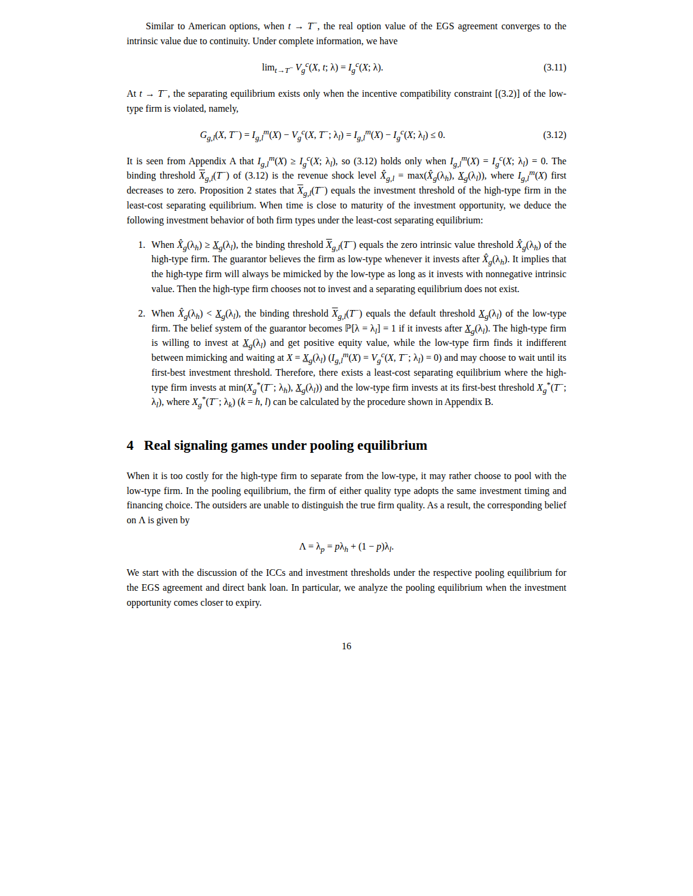Similar to American options, when t → T−, the real option value of the EGS agreement converges to the intrinsic value due to continuity. Under complete information, we have
limt→T− Vgc(X, t; λ) = Igc(X; λ).
(3.11)
At t → T−, the separating equilibrium exists only when the incentive compatibility constraint [(3.2)] of the low-type firm is violated, namely,
Gg,l(X, T−) = Ig,lm(X) − Vgc(X, T−; λl) = Ig,lm(X) − Igc(X; λl) ≤ 0.
(3.12)
It is seen from Appendix A that Ig,lm(X) ≥ Igc(X; λl), so (3.12) holds only when Ig,lm(X) = Igc(X; λl) = 0. The binding threshold Xg,l(T−) of (3.12) is the revenue shock level X̂g,l = max(X̂g(λh), Xg(λl)), where Ig,lm(X) first decreases to zero. Proposition 2 states that Xg,l(T−) equals the investment threshold of the high-type firm in the least-cost separating equilibrium. When time is close to maturity of the investment opportunity, we deduce the following investment behavior of both firm types under the least-cost separating equilibrium:
When X̂g(λh) ≥ Xg(λl), the binding threshold Xg,l(T−) equals the zero intrinsic value threshold X̂g(λh) of the high-type firm. The guarantor believes the firm as low-type whenever it invests after X̂g(λh). It implies that the high-type firm will always be mimicked by the low-type as long as it invests with nonnegative intrinsic value. Then the high-type firm chooses not to invest and a separating equilibrium does not exist.
When X̂g(λh) < Xg(λl), the binding threshold Xg,l(T−) equals the default threshold Xg(λl) of the low-type firm. The belief system of the guarantor becomes ℙ[λ = λl] = 1 if it invests after Xg(λl). The high-type firm is willing to invest at Xg(λl) and get positive equity value, while the low-type firm finds it indifferent between mimicking and waiting at X = Xg(λl) (Ig,lm(X) = Vgc(X, T−; λl) = 0) and may choose to wait until its first-best investment threshold. Therefore, there exists a least-cost separating equilibrium where the high-type firm invests at min(Xg*(T−; λh), Xg(λl)) and the low-type firm invests at its first-best threshold Xg*(T−; λl), where Xg*(T−; λk) (k = h, l) can be calculated by the procedure shown in Appendix B.
4 Real signaling games under pooling equilibrium
When it is too costly for the high-type firm to separate from the low-type, it may rather choose to pool with the low-type firm. In the pooling equilibrium, the firm of either quality type adopts the same investment timing and financing choice. The outsiders are unable to distinguish the true firm quality. As a result, the corresponding belief on Λ is given by
Λ = λp = pλh + (1 − p)λl.
We start with the discussion of the ICCs and investment thresholds under the respective pooling equilibrium for the EGS agreement and direct bank loan. In particular, we analyze the pooling equilibrium when the investment opportunity comes closer to expiry.
16